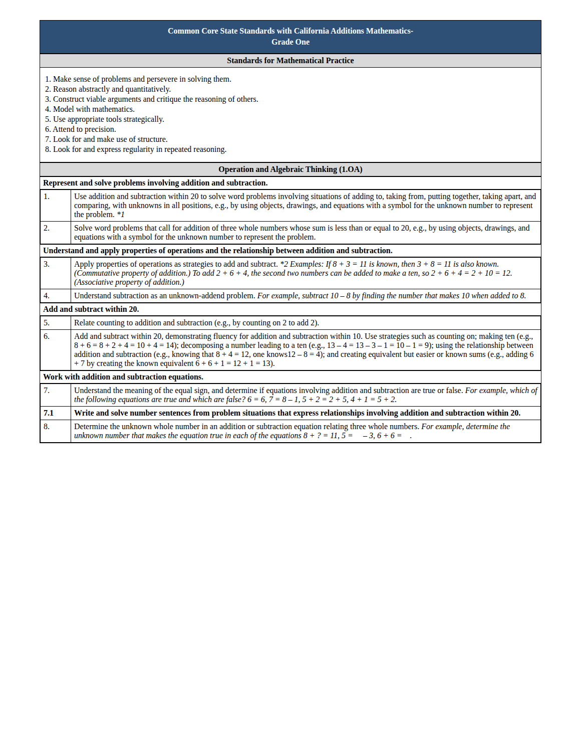Common Core State Standards with California Additions Mathematics-
Grade One
Standards for Mathematical Practice
1. Make sense of problems and persevere in solving them.
2. Reason abstractly and quantitatively.
3. Construct viable arguments and critique the reasoning of others.
4. Model with mathematics.
5. Use appropriate tools strategically.
6. Attend to precision.
7. Look for and make use of structure.
8. Look for and express regularity in repeated reasoning.
Operation and Algebraic Thinking (1.OA)
Represent and solve problems involving addition and subtraction.
| 1. | Use addition and subtraction within 20 to solve word problems involving situations of adding to, taking from, putting together, taking apart, and comparing, with unknowns in all positions, e.g., by using objects, drawings, and equations with a symbol for the unknown number to represent the problem. *1 |
| 2. | Solve word problems that call for addition of three whole numbers whose sum is less than or equal to 20, e.g., by using objects, drawings, and equations with a symbol for the unknown number to represent the problem. |
Understand and apply properties of operations and the relationship between addition and subtraction.
| 3. | Apply properties of operations as strategies to add and subtract. *2 Examples: If 8 + 3 = 11 is known, then 3 + 8 = 11 is also known.(Commutative property of addition.) To add 2 + 6 + 4, the second two numbers can be added to make a ten, so 2 + 6 + 4 = 2 + 10 = 12. (Associative property of addition.) |
| 4. | Understand subtraction as an unknown-addend problem. For example, subtract 10 – 8 by finding the number that makes 10 when added to 8. |
Add and subtract within 20.
| 5. | Relate counting to addition and subtraction (e.g., by counting on 2 to add 2). |
| 6. | Add and subtract within 20, demonstrating fluency for addition and subtraction within 10. Use strategies such as counting on; making ten (e.g., 8 + 6 = 8 + 2 + 4 = 10 + 4 = 14); decomposing a number leading to a ten (e.g., 13 – 4 = 13 – 3 – 1 = 10 – 1 = 9); using the relationship between addition and subtraction (e.g., knowing that 8 + 4 = 12, one knows12 – 8 = 4); and creating equivalent but easier or known sums (e.g., adding 6 + 7 by creating the known equivalent 6 + 6 + 1 = 12 + 1 = 13). |
Work with addition and subtraction equations.
| 7. | Understand the meaning of the equal sign, and determine if equations involving addition and subtraction are true or false. For example, which of the following equations are true and which are false? 6 = 6, 7 = 8 – 1, 5 + 2 = 2 + 5, 4 + 1 = 5 + 2. |
| 7.1 | Write and solve number sentences from problem situations that express relationships involving addition and subtraction within 20. |
| 8. | Determine the unknown whole number in an addition or subtraction equation relating three whole numbers. For example, determine the unknown number that makes the equation true in each of the equations 8 + ? = 11, 5 = – 3, 6 + 6 = . |